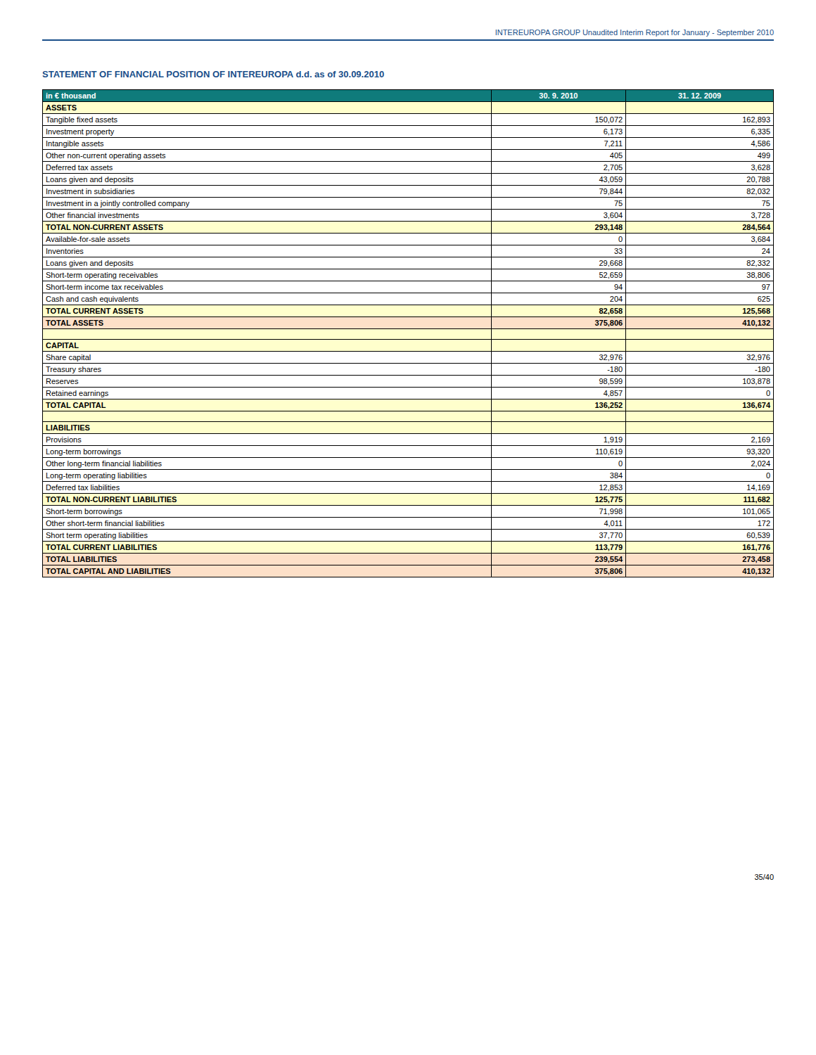INTEREUROPA GROUP Unaudited Interim Report for January - September 2010
STATEMENT OF FINANCIAL POSITION OF INTEREUROPA d.d. as of 30.09.2010
| in € thousand | 30. 9. 2010 | 31. 12. 2009 |
| --- | --- | --- |
| ASSETS | | |
| Tangible fixed assets | 150,072 | 162,893 |
| Investment property | 6,173 | 6,335 |
| Intangible assets | 7,211 | 4,586 |
| Other non-current operating assets | 405 | 499 |
| Deferred tax assets | 2,705 | 3,628 |
| Loans given and deposits | 43,059 | 20,788 |
| Investment in subsidiaries | 79,844 | 82,032 |
| Investment in a jointly controlled company | 75 | 75 |
| Other financial investments | 3,604 | 3,728 |
| TOTAL NON-CURRENT ASSETS | 293,148 | 284,564 |
| Available-for-sale assets | 0 | 3,684 |
| Inventories | 33 | 24 |
| Loans given and deposits | 29,668 | 82,332 |
| Short-term operating receivables | 52,659 | 38,806 |
| Short-term income tax receivables | 94 | 97 |
| Cash and cash equivalents | 204 | 625 |
| TOTAL CURRENT ASSETS | 82,658 | 125,568 |
| TOTAL ASSETS | 375,806 | 410,132 |
| CAPITAL | | |
| Share capital | 32,976 | 32,976 |
| Treasury shares | -180 | -180 |
| Reserves | 98,599 | 103,878 |
| Retained earnings | 4,857 | 0 |
| TOTAL CAPITAL | 136,252 | 136,674 |
| LIABILITIES | | |
| Provisions | 1,919 | 2,169 |
| Long-term borrowings | 110,619 | 93,320 |
| Other long-term financial liabilities | 0 | 2,024 |
| Long-term operating liabilities | 384 | 0 |
| Deferred tax liabilities | 12,853 | 14,169 |
| TOTAL NON-CURRENT LIABILITIES | 125,775 | 111,682 |
| Short-term borrowings | 71,998 | 101,065 |
| Other short-term financial liabilities | 4,011 | 172 |
| Short term operating liabilities | 37,770 | 60,539 |
| TOTAL CURRENT LIABILITIES | 113,779 | 161,776 |
| TOTAL LIABILITIES | 239,554 | 273,458 |
| TOTAL CAPITAL AND LIABILITIES | 375,806 | 410,132 |
35/40